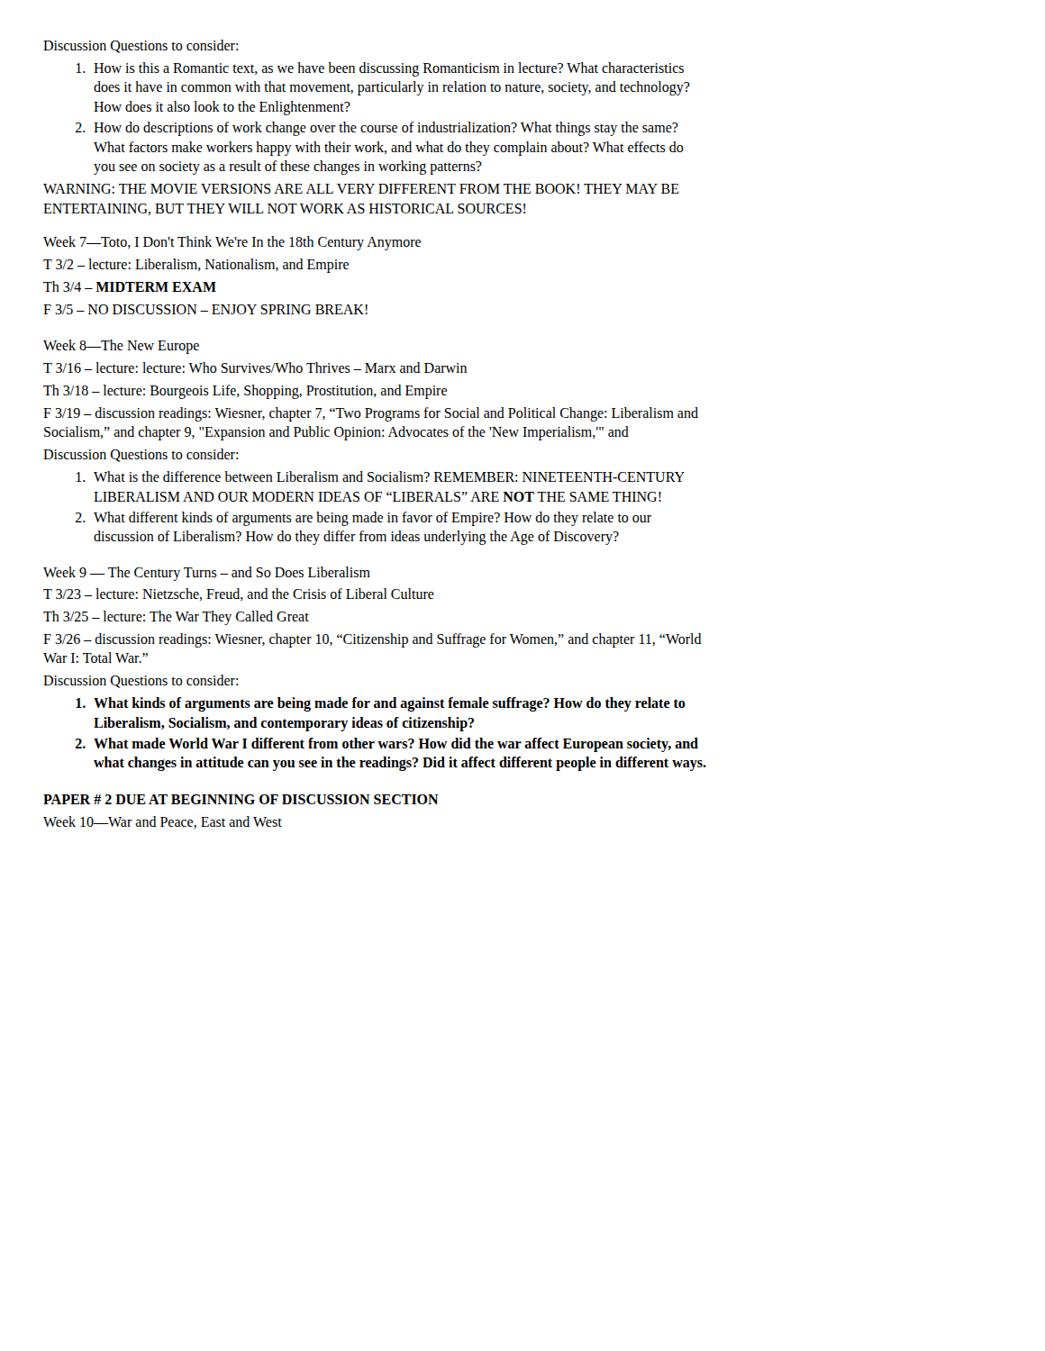Discussion Questions to consider:
How is this a Romantic text, as we have been discussing Romanticism in lecture? What characteristics does it have in common with that movement, particularly in relation to nature, society, and technology? How does it also look to the Enlightenment?
How do descriptions of work change over the course of industrialization? What things stay the same? What factors make workers happy with their work, and what do they complain about? What effects do you see on society as a result of these changes in working patterns?
WARNING: THE MOVIE VERSIONS ARE ALL VERY DIFFERENT FROM THE BOOK! THEY MAY BE ENTERTAINING, BUT THEY WILL NOT WORK AS HISTORICAL SOURCES!
Week 7—Toto, I Don't Think We're In the 18th Century Anymore
T 3/2 – lecture: Liberalism, Nationalism, and Empire
Th 3/4 – MIDTERM EXAM
F 3/5 – NO DISCUSSION – ENJOY SPRING BREAK!
Week 8—The New Europe
T 3/16 – lecture: lecture: Who Survives/Who Thrives – Marx and Darwin
Th 3/18 – lecture: Bourgeois Life, Shopping, Prostitution, and Empire
F 3/19 – discussion readings: Wiesner, chapter 7, “Two Programs for Social and Political Change: Liberalism and Socialism,” and chapter 9, "Expansion and Public Opinion: Advocates of the 'New Imperialism,'" and
Discussion Questions to consider:
What is the difference between Liberalism and Socialism? REMEMBER: NINETEENTH-CENTURY LIBERALISM AND OUR MODERN IDEAS OF “LIBERALS” ARE NOT THE SAME THING!
What different kinds of arguments are being made in favor of Empire? How do they relate to our discussion of Liberalism? How do they differ from ideas underlying the Age of Discovery?
Week 9 — The Century Turns – and So Does Liberalism
T 3/23 – lecture: Nietzsche, Freud, and the Crisis of Liberal Culture
Th 3/25 – lecture: The War They Called Great
F 3/26 – discussion readings: Wiesner, chapter 10, “Citizenship and Suffrage for Women,” and chapter 11, “World War I: Total War.”
Discussion Questions to consider:
What kinds of arguments are being made for and against female suffrage? How do they relate to Liberalism, Socialism, and contemporary ideas of citizenship?
What made World War I different from other wars? How did the war affect European society, and what changes in attitude can you see in the readings? Did it affect different people in different ways.
PAPER # 2 DUE AT BEGINNING OF DISCUSSION SECTION
Week 10—War and Peace, East and West